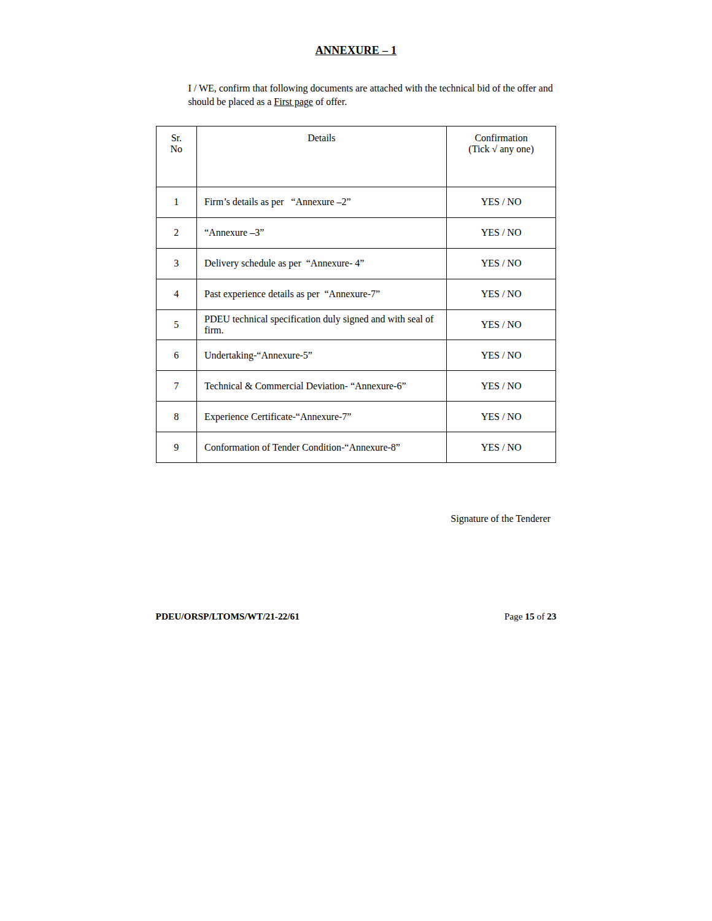ANNEXURE – 1
I / WE, confirm that following documents are attached with the technical bid of the offer and should be placed as a First page of offer.
| Sr. No | Details | Confirmation (Tick √ any one) |
| --- | --- | --- |
| 1 | Firm’s details as per “Annexure –2” | YES / NO |
| 2 | “Annexure –3” | YES / NO |
| 3 | Delivery schedule as per “Annexure- 4” | YES / NO |
| 4 | Past experience details as per “Annexure-7” | YES / NO |
| 5 | PDEU technical specification duly signed and with seal of firm. | YES / NO |
| 6 | Undertaking-“Annexure-5” | YES / NO |
| 7 | Technical & Commercial Deviation- “Annexure-6” | YES / NO |
| 8 | Experience Certificate-“Annexure-7” | YES / NO |
| 9 | Conformation of Tender Condition-“Annexure-8” | YES / NO |
Signature of the Tenderer
PDEU/ORSP/LTOMS/WT/21-22/61 Page 15 of 23